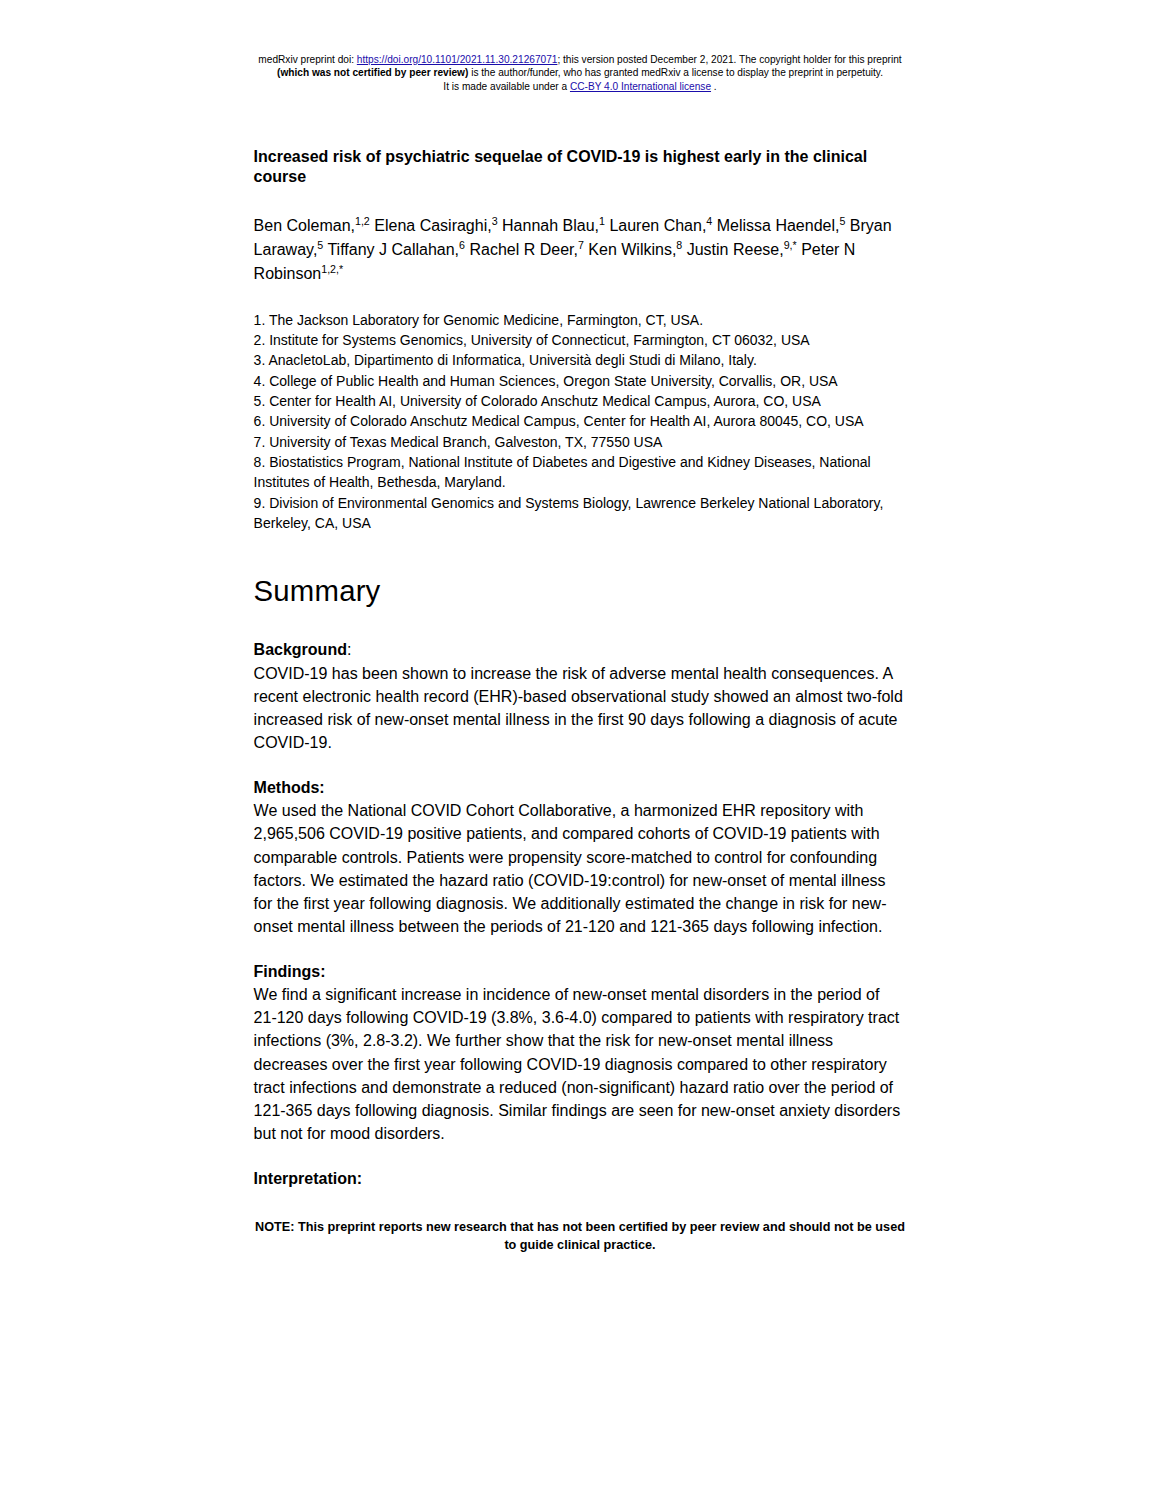medRxiv preprint doi: https://doi.org/10.1101/2021.11.30.21267071; this version posted December 2, 2021. The copyright holder for this preprint (which was not certified by peer review) is the author/funder, who has granted medRxiv a license to display the preprint in perpetuity. It is made available under a CC-BY 4.0 International license .
Increased risk of psychiatric sequelae of COVID-19 is highest early in the clinical course
Ben Coleman,1,2 Elena Casiraghi,3 Hannah Blau,1 Lauren Chan,4 Melissa Haendel,5 Bryan Laraway,5 Tiffany J Callahan,6 Rachel R Deer,7 Ken Wilkins,8 Justin Reese,9,* Peter N Robinson1,2,*
1. The Jackson Laboratory for Genomic Medicine, Farmington, CT, USA.
2. Institute for Systems Genomics, University of Connecticut, Farmington, CT 06032, USA
3. AnacletoLab, Dipartimento di Informatica, Università degli Studi di Milano, Italy.
4. College of Public Health and Human Sciences, Oregon State University, Corvallis, OR, USA
5. Center for Health AI, University of Colorado Anschutz Medical Campus, Aurora, CO, USA
6. University of Colorado Anschutz Medical Campus, Center for Health AI, Aurora 80045, CO, USA
7. University of Texas Medical Branch, Galveston, TX, 77550 USA
8. Biostatistics Program, National Institute of Diabetes and Digestive and Kidney Diseases, National Institutes of Health, Bethesda, Maryland.
9. Division of Environmental Genomics and Systems Biology, Lawrence Berkeley National Laboratory, Berkeley, CA, USA
Summary
Background:
COVID-19 has been shown to increase the risk of adverse mental health consequences. A recent electronic health record (EHR)-based observational study showed an almost two-fold increased risk of new-onset mental illness in the first 90 days following a diagnosis of acute COVID-19.
Methods:
We used the National COVID Cohort Collaborative, a harmonized EHR repository with 2,965,506 COVID-19 positive patients, and compared cohorts of COVID-19 patients with comparable controls. Patients were propensity score-matched to control for confounding factors. We estimated the hazard ratio (COVID-19:control) for new-onset of mental illness for the first year following diagnosis. We additionally estimated the change in risk for new-onset mental illness between the periods of 21-120 and 121-365 days following infection.
Findings:
We find a significant increase in incidence of new-onset mental disorders in the period of 21-120 days following COVID-19 (3.8%, 3.6-4.0) compared to patients with respiratory tract infections (3%, 2.8-3.2). We further show that the risk for new-onset mental illness decreases over the first year following COVID-19 diagnosis compared to other respiratory tract infections and demonstrate a reduced (non-significant) hazard ratio over the period of 121-365 days following diagnosis. Similar findings are seen for new-onset anxiety disorders but not for mood disorders.
Interpretation:
NOTE: This preprint reports new research that has not been certified by peer review and should not be used to guide clinical practice.